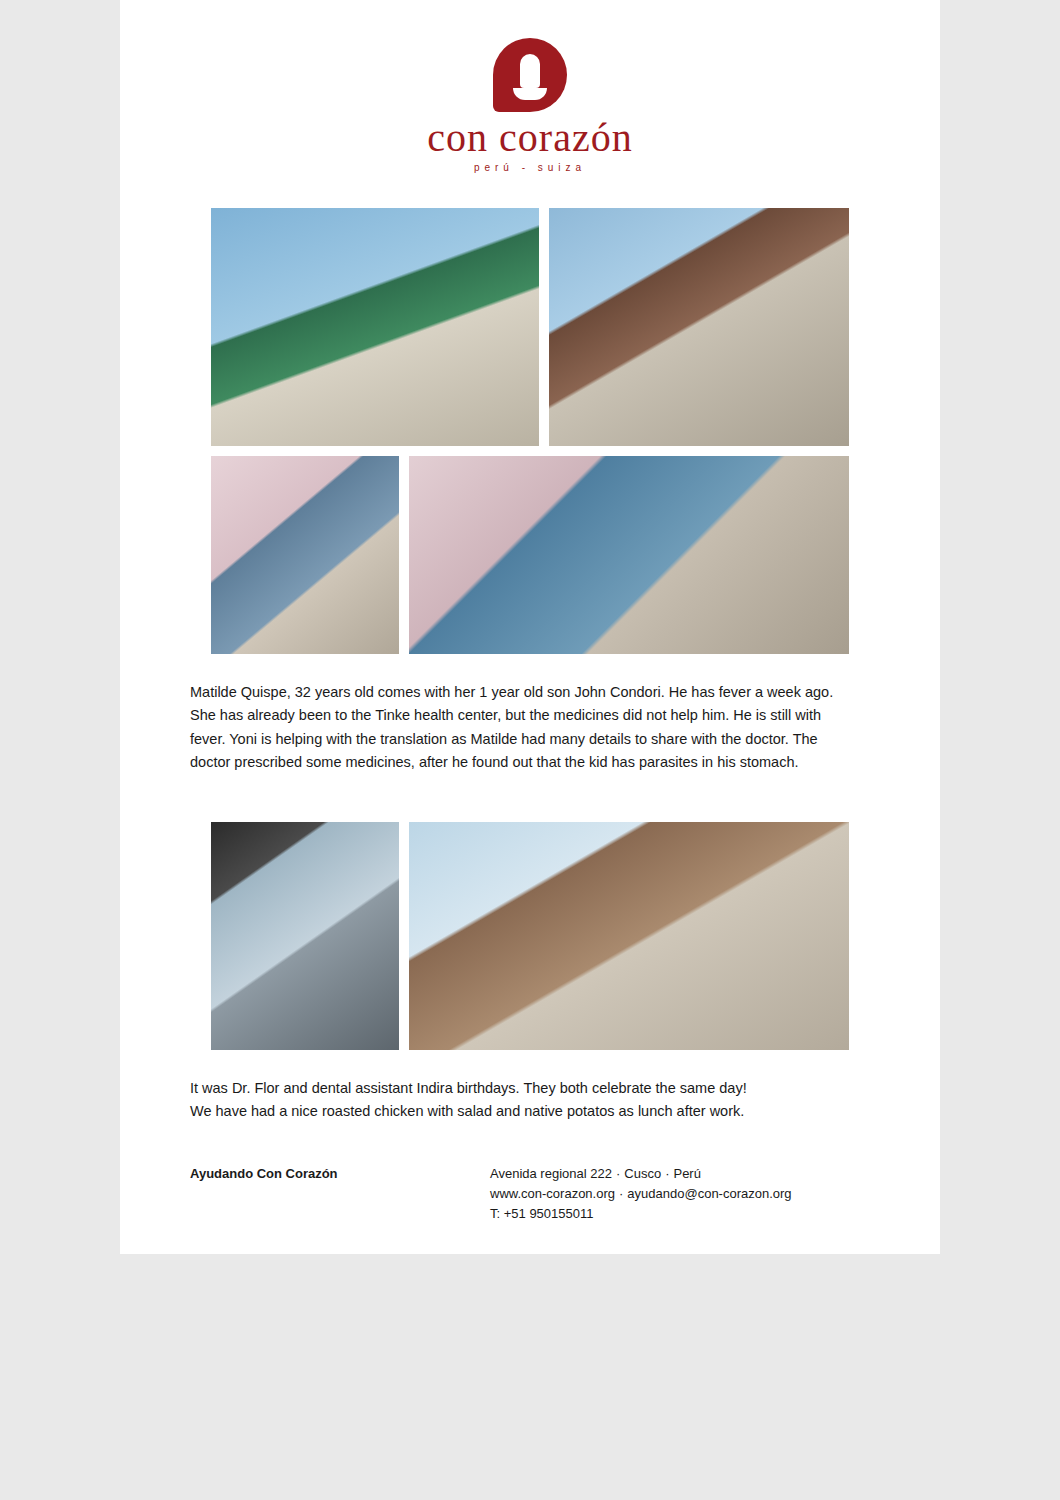con corazón
perú - suiza
Matilde Quispe, 32 years old comes with her 1 year old son John Condori. He has fever a week ago. She has already been to the Tinke health center, but the medicines did not help him. He is still with fever. Yoni is helping with the translation as Matilde had many details to share with the doctor. The doctor prescribed some medicines, after he found out that the kid has parasites in his stomach.
It was Dr. Flor and dental assistant Indira birthdays. They both celebrate the same day!
We have had a nice roasted chicken with salad and native potatos as lunch after work.
Ayudando Con Corazón
Avenida regional 222·Cusco·Perú
www.con-corazon.org·ayudando@con-corazon.org
T: +51 950155011